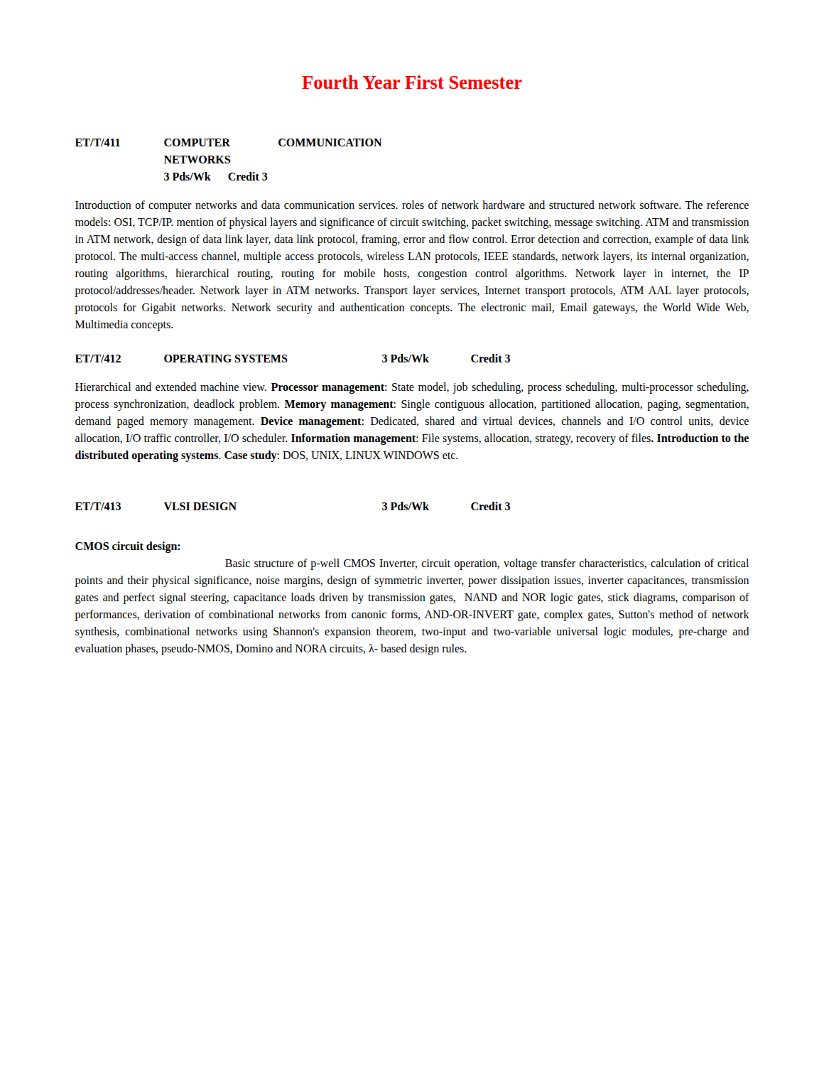Fourth Year First Semester
| ET/T/411 | COMPUTER COMMUNICATION NETWORKS |
| | 3 Pds/Wk Credit 3 |
Introduction of computer networks and data communication services. roles of network hardware and structured network software. The reference models: OSI, TCP/IP. mention of physical layers and significance of circuit switching, packet switching, message switching. ATM and transmission in ATM network, design of data link layer, data link protocol, framing, error and flow control. Error detection and correction, example of data link protocol. The multi-access channel, multiple access protocols, wireless LAN protocols, IEEE standards, network layers, its internal organization, routing algorithms, hierarchical routing, routing for mobile hosts, congestion control algorithms. Network layer in internet, the IP protocol/addresses/header. Network layer in ATM networks. Transport layer services, Internet transport protocols, ATM AAL layer protocols, protocols for Gigabit networks. Network security and authentication concepts. The electronic mail, Email gateways, the World Wide Web, Multimedia concepts.
| ET/T/412 | OPERATING SYSTEMS | 3 Pds/Wk | Credit 3 |
Hierarchical and extended machine view. Processor management: State model, job scheduling, process scheduling, multi-processor scheduling, process synchronization, deadlock problem. Memory management: Single contiguous allocation, partitioned allocation, paging, segmentation, demand paged memory management. Device management: Dedicated, shared and virtual devices, channels and I/O control units, device allocation, I/O traffic controller, I/O scheduler. Information management: File systems, allocation, strategy, recovery of files. Introduction to the distributed operating systems. Case study: DOS, UNIX, LINUX WINDOWS etc.
| ET/T/413 | VLSI DESIGN | 3 Pds/Wk | Credit 3 |
CMOS circuit design:
Basic structure of p-well CMOS Inverter, circuit operation, voltage transfer characteristics, calculation of critical points and their physical significance, noise margins, design of symmetric inverter, power dissipation issues, inverter capacitances, transmission gates and perfect signal steering, capacitance loads driven by transmission gates, NAND and NOR logic gates, stick diagrams, comparison of performances, derivation of combinational networks from canonic forms, AND-OR-INVERT gate, complex gates, Sutton's method of network synthesis, combinational networks using Shannon's expansion theorem, two-input and two-variable universal logic modules, pre-charge and evaluation phases, pseudo-NMOS, Domino and NORA circuits, λ- based design rules.